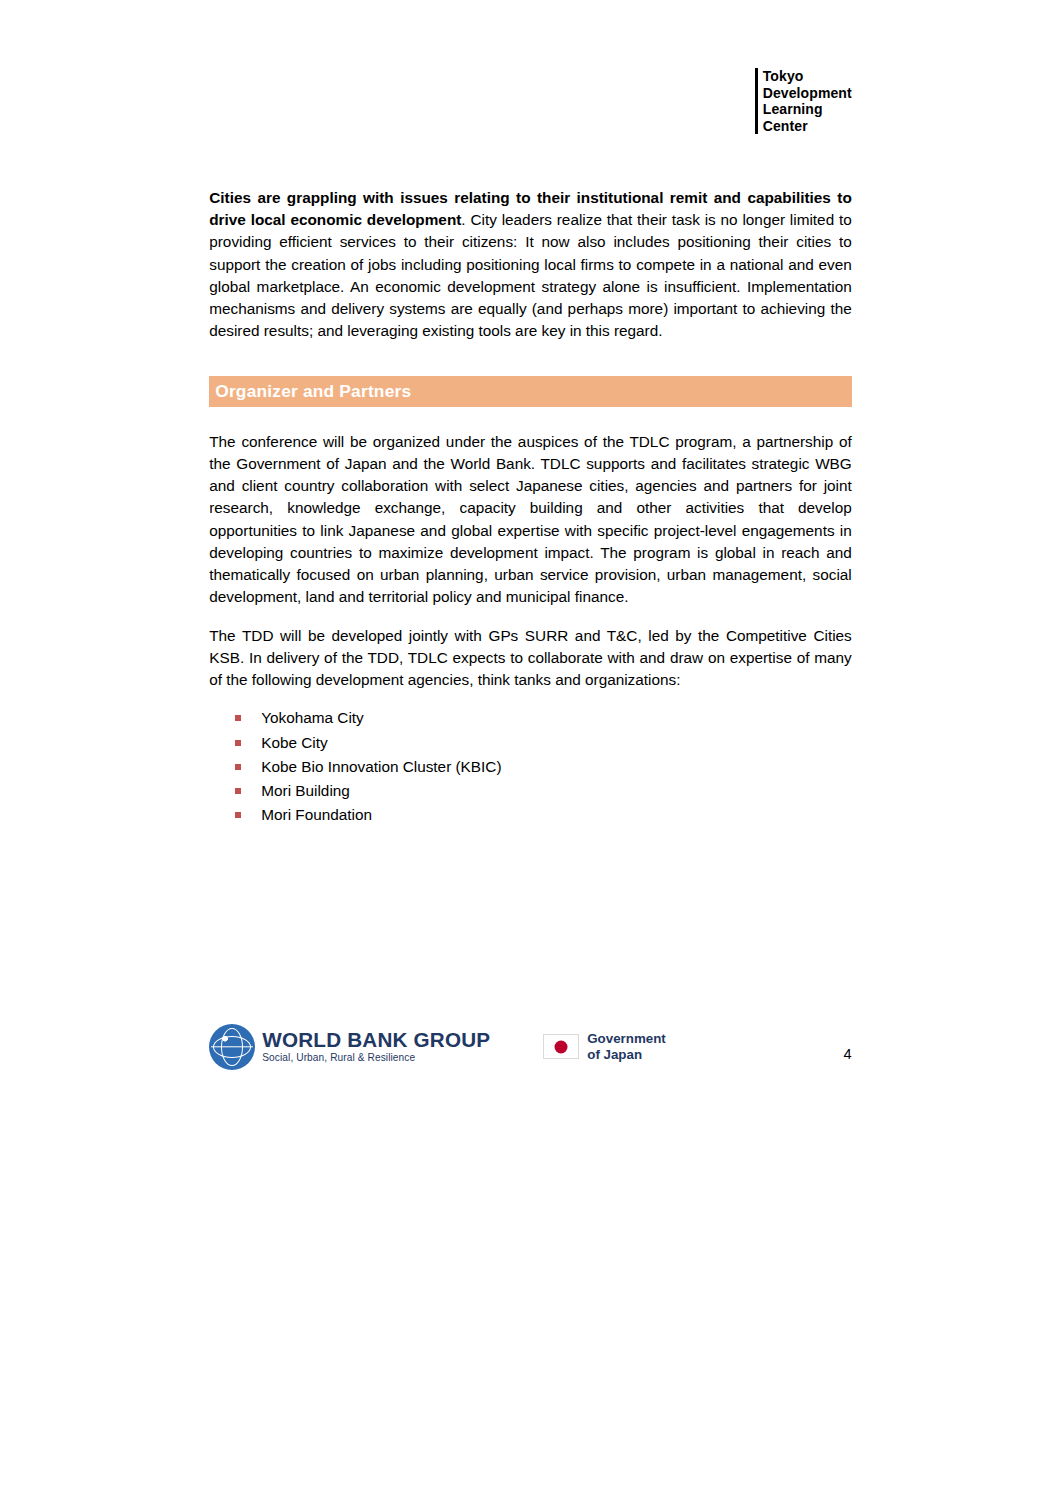Tokyo
Development
Learning
Center
Cities are grappling with issues relating to their institutional remit and capabilities to drive local economic development. City leaders realize that their task is no longer limited to providing efficient services to their citizens: It now also includes positioning their cities to support the creation of jobs including positioning local firms to compete in a national and even global marketplace. An economic development strategy alone is insufficient. Implementation mechanisms and delivery systems are equally (and perhaps more) important to achieving the desired results; and leveraging existing tools are key in this regard.
Organizer and Partners
The conference will be organized under the auspices of the TDLC program, a partnership of the Government of Japan and the World Bank. TDLC supports and facilitates strategic WBG and client country collaboration with select Japanese cities, agencies and partners for joint research, knowledge exchange, capacity building and other activities that develop opportunities to link Japanese and global expertise with specific project-level engagements in developing countries to maximize development impact. The program is global in reach and thematically focused on urban planning, urban service provision, urban management, social development, land and territorial policy and municipal finance.
The TDD will be developed jointly with GPs SURR and T&C, led by the Competitive Cities KSB. In delivery of the TDD, TDLC expects to collaborate with and draw on expertise of many of the following development agencies, think tanks and organizations:
Yokohama City
Kobe City
Kobe Bio Innovation Cluster (KBIC)
Mori Building
Mori Foundation
WORLD BANK GROUP
Social, Urban, Rural & Resilience
Government
of Japan
4